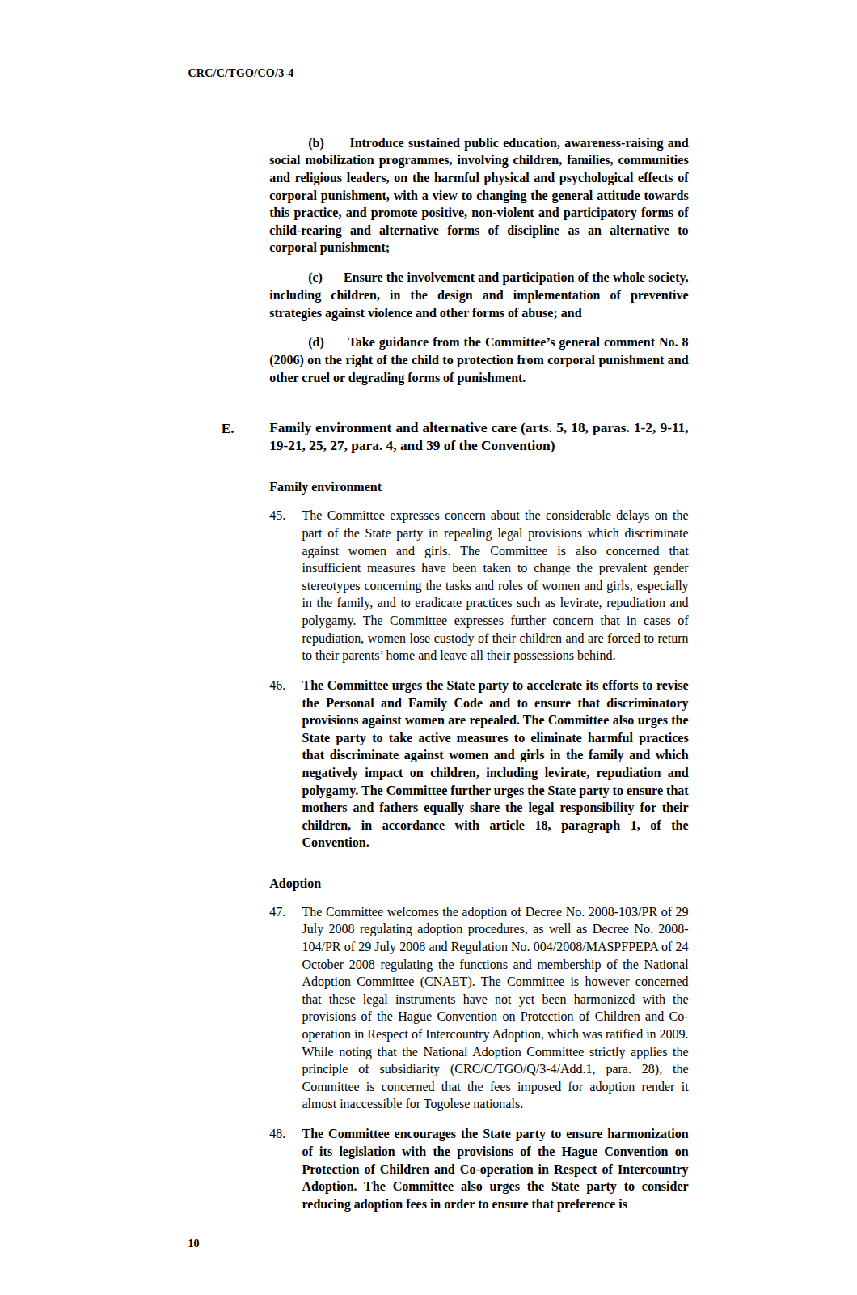CRC/C/TGO/CO/3-4
(b) Introduce sustained public education, awareness-raising and social mobilization programmes, involving children, families, communities and religious leaders, on the harmful physical and psychological effects of corporal punishment, with a view to changing the general attitude towards this practice, and promote positive, non-violent and participatory forms of child-rearing and alternative forms of discipline as an alternative to corporal punishment;
(c) Ensure the involvement and participation of the whole society, including children, in the design and implementation of preventive strategies against violence and other forms of abuse; and
(d) Take guidance from the Committee’s general comment No. 8 (2006) on the right of the child to protection from corporal punishment and other cruel or degrading forms of punishment.
E. Family environment and alternative care (arts. 5, 18, paras. 1-2, 9-11, 19-21, 25, 27, para. 4, and 39 of the Convention)
Family environment
45. The Committee expresses concern about the considerable delays on the part of the State party in repealing legal provisions which discriminate against women and girls. The Committee is also concerned that insufficient measures have been taken to change the prevalent gender stereotypes concerning the tasks and roles of women and girls, especially in the family, and to eradicate practices such as levirate, repudiation and polygamy. The Committee expresses further concern that in cases of repudiation, women lose custody of their children and are forced to return to their parents’ home and leave all their possessions behind.
46. The Committee urges the State party to accelerate its efforts to revise the Personal and Family Code and to ensure that discriminatory provisions against women are repealed. The Committee also urges the State party to take active measures to eliminate harmful practices that discriminate against women and girls in the family and which negatively impact on children, including levirate, repudiation and polygamy. The Committee further urges the State party to ensure that mothers and fathers equally share the legal responsibility for their children, in accordance with article 18, paragraph 1, of the Convention.
Adoption
47. The Committee welcomes the adoption of Decree No. 2008-103/PR of 29 July 2008 regulating adoption procedures, as well as Decree No. 2008-104/PR of 29 July 2008 and Regulation No. 004/2008/MASPFPEPA of 24 October 2008 regulating the functions and membership of the National Adoption Committee (CNAET). The Committee is however concerned that these legal instruments have not yet been harmonized with the provisions of the Hague Convention on Protection of Children and Co-operation in Respect of Intercountry Adoption, which was ratified in 2009. While noting that the National Adoption Committee strictly applies the principle of subsidiarity (CRC/C/TGO/Q/3-4/Add.1, para. 28), the Committee is concerned that the fees imposed for adoption render it almost inaccessible for Togolese nationals.
48. The Committee encourages the State party to ensure harmonization of its legislation with the provisions of the Hague Convention on Protection of Children and Co-operation in Respect of Intercountry Adoption. The Committee also urges the State party to consider reducing adoption fees in order to ensure that preference is
10